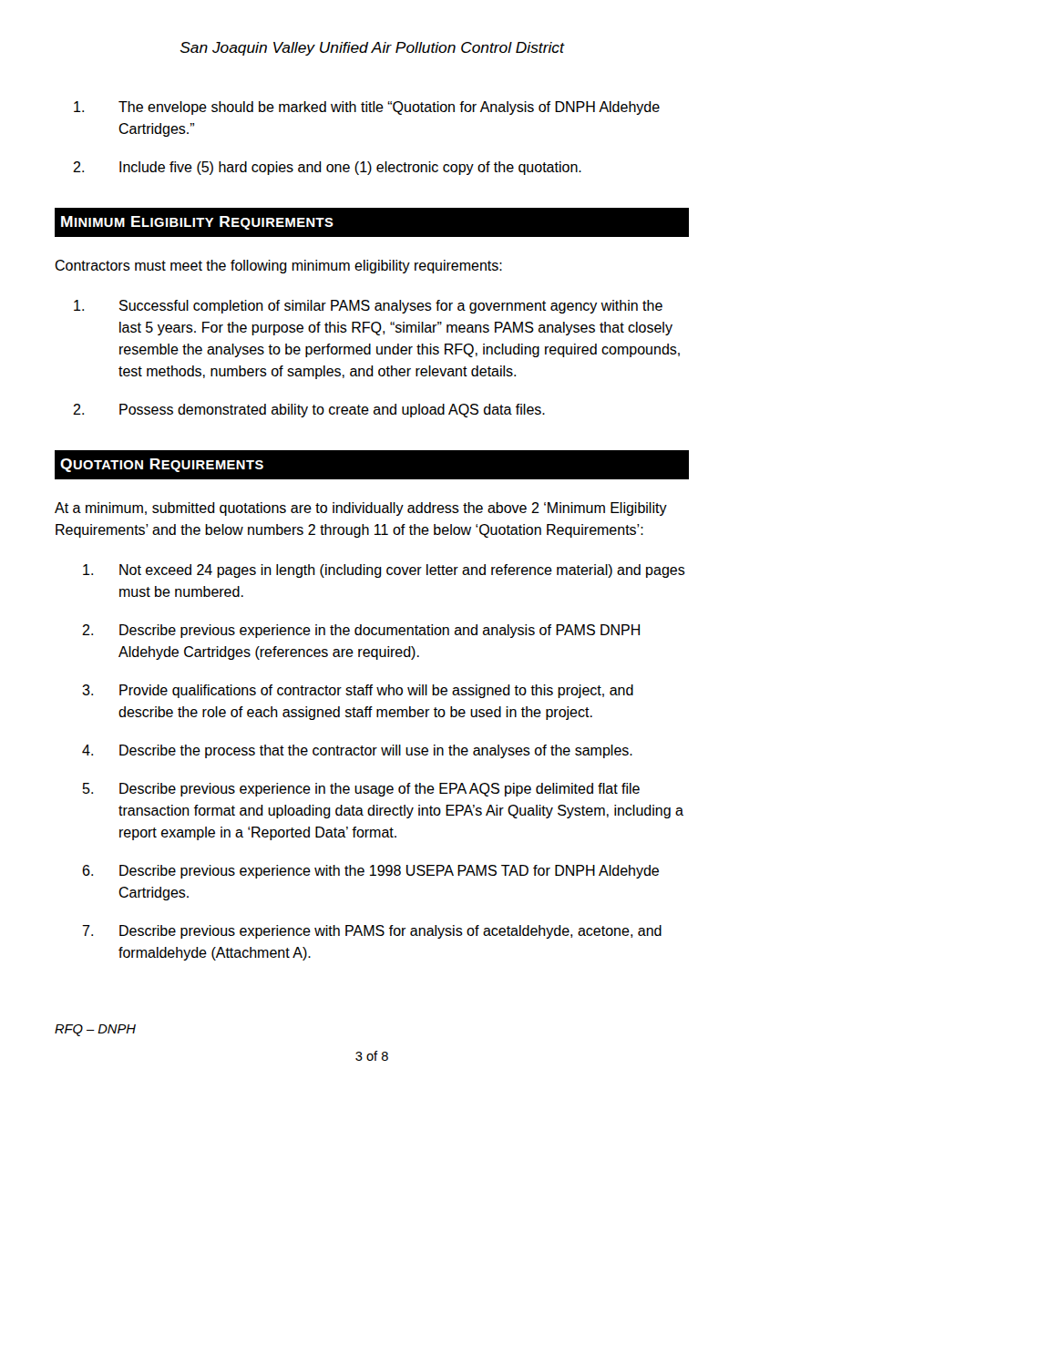San Joaquin Valley Unified Air Pollution Control District
The envelope should be marked with title “Quotation for Analysis of DNPH Aldehyde Cartridges.”
Include five (5) hard copies and one (1) electronic copy of the quotation.
MINIMUM ELIGIBILITY REQUIREMENTS
Contractors must meet the following minimum eligibility requirements:
Successful completion of similar PAMS analyses for a government agency within the last 5 years. For the purpose of this RFQ, “similar” means PAMS analyses that closely resemble the analyses to be performed under this RFQ, including required compounds, test methods, numbers of samples, and other relevant details.
Possess demonstrated ability to create and upload AQS data files.
QUOTATION REQUIREMENTS
At a minimum, submitted quotations are to individually address the above 2 ‘Minimum Eligibility Requirements’ and the below numbers 2 through 11 of the below ‘Quotation Requirements’:
Not exceed 24 pages in length (including cover letter and reference material) and pages must be numbered.
Describe previous experience in the documentation and analysis of PAMS DNPH Aldehyde Cartridges (references are required).
Provide qualifications of contractor staff who will be assigned to this project, and describe the role of each assigned staff member to be used in the project.
Describe the process that the contractor will use in the analyses of the samples.
Describe previous experience in the usage of the EPA AQS pipe delimited flat file transaction format and uploading data directly into EPA’s Air Quality System, including a report example in a ‘Reported Data’ format.
Describe previous experience with the 1998 USEPA PAMS TAD for DNPH Aldehyde Cartridges.
Describe previous experience with PAMS for analysis of acetaldehyde, acetone, and formaldehyde (Attachment A).
RFQ – DNPH
3 of 8